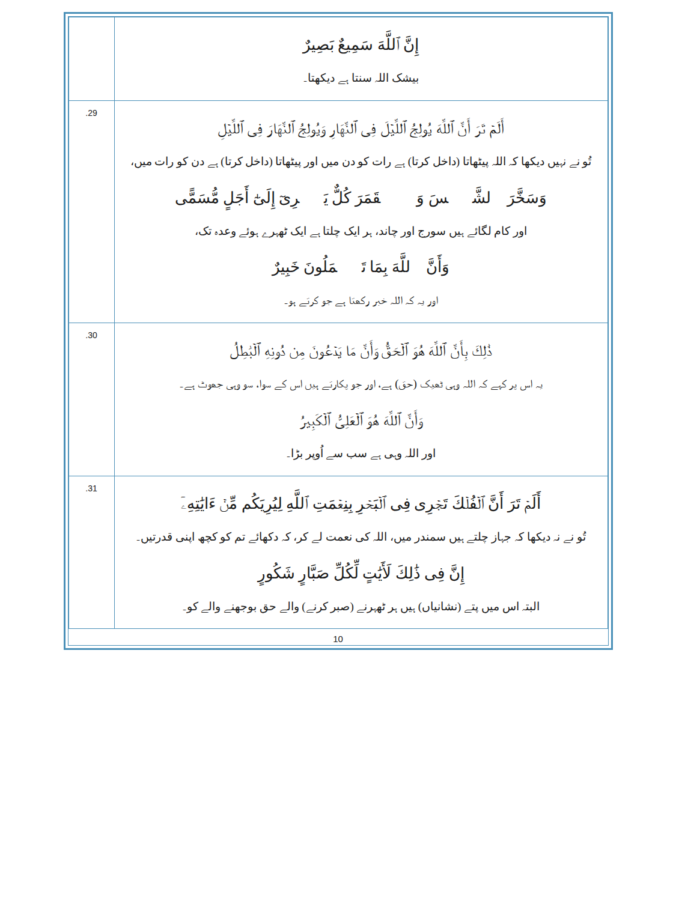| إِنَّ ٱللَّهَ سَمِيعٌ بَصِيرٌ بیشک اللہ سنتا ہے دیکھتا۔ | |
| أَلَمۡ تَرَ أَنَّ ٱللَّهَ يُولِجُ ٱللَّيۡلَ فِى ٱلنَّهَارِ وَيُولِجُ ٱلنَّهَارَ فِى ٱللَّيۡلِ تُو نے نہیں دیکھا کہ اللہ پیٹھاتا (داخل کرتا) ہے رات کو دن میں اور پیٹھاتا (داخل کرتا) ہے دن کو رات میں، وَسَخَّرَ ٱلشَّمۡسَ وَٱلۡقَمَرَ كُلٌّ يَجۡرِىٓ إِلَىٰٓ أَجَلٍ مُّسَمًّى اور کام لگائے ہیں سورج اور چاند، ہر ایک چلتا ہے ایک ٹھہرے ہوئے وعدہ تک، وَأَنَّ ٱللَّهَ بِمَا تَعۡمَلُونَ خَبِيرٌ اور یہ کہ اللہ خبر رکھتا ہے جو کرتے ہو۔ | 29. |
| ذَٰلِكَ بِأَنَّ ٱللَّهَ هُوَ ٱلۡحَقُّ وَأَنَّ مَا يَدۡعُونَ مِن دُونِهِ ٱلۡبَٰطِلُ یہ اس پر کہے کہ اللہ وہی ٹھیک (حق) ہے، اور جو پکارتے ہیں اس کے سوا، سو وہی جھوٹ ہے۔ وَأَنَّ ٱللَّهَ هُوَ ٱلۡعَلِىُّ ٱلۡكَبِيرُ اور اللہ وہی ہے سب سے اُوپر بڑا۔ | 30. |
| أَلَمۡ تَرَ أَنَّ ٱلۡفُلۡكَ تَجۡرِى فِى ٱلۡبَحۡرِ بِنِعۡمَتِ ٱللَّهِ لِيُرِيَكُم مِّنۡ ءَايَٰتِهِۦٓ تُو نے نہ دیکھا کہ جہاز چلتے ہیں سمندر میں، اللہ کی نعمت لے کر، کہ دکھائے تم کو کچھ اپنی قدرتیں۔ إِنَّ فِى ذَٰلِكَ لَأَيَٰتٍ لِّكُلِّ صَبَّارٍ شَكُورٍ البتہ اس میں پتے (نشانیاں) ہیں ہر ٹھہرنے (صبر کرنے) والے حق بوجھنے والے کو۔ | 31. |
10